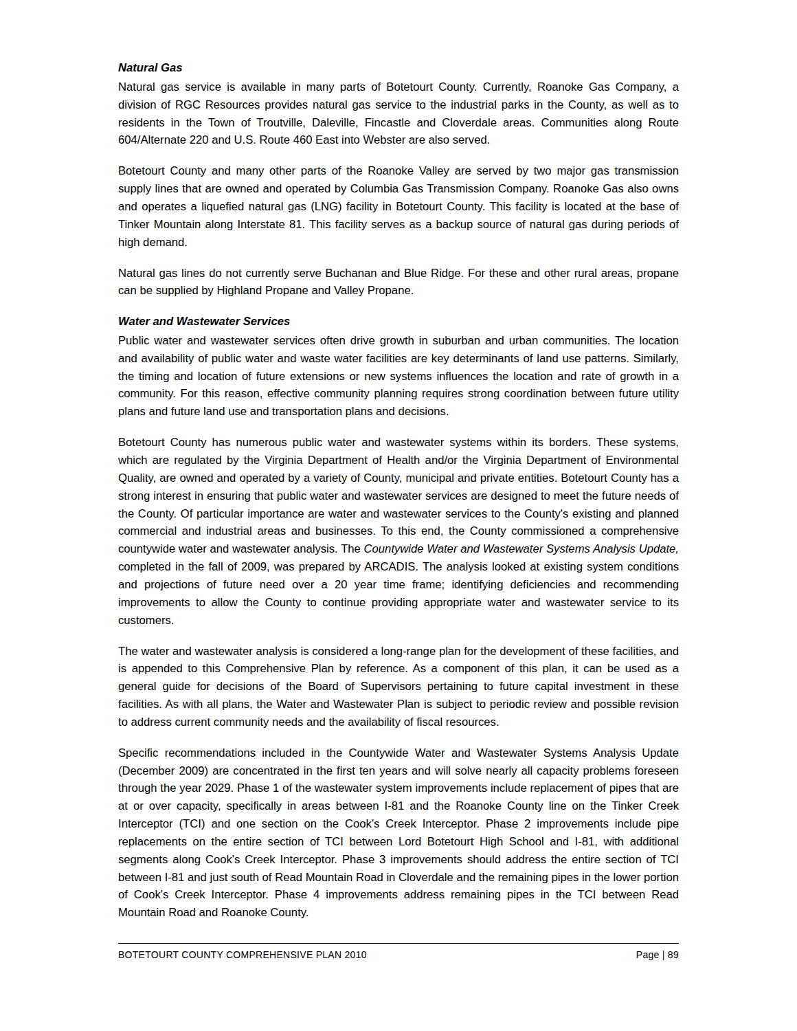Natural Gas
Natural gas service is available in many parts of Botetourt County. Currently, Roanoke Gas Company, a division of RGC Resources provides natural gas service to the industrial parks in the County, as well as to residents in the Town of Troutville, Daleville, Fincastle and Cloverdale areas. Communities along Route 604/Alternate 220 and U.S. Route 460 East into Webster are also served.
Botetourt County and many other parts of the Roanoke Valley are served by two major gas transmission supply lines that are owned and operated by Columbia Gas Transmission Company. Roanoke Gas also owns and operates a liquefied natural gas (LNG) facility in Botetourt County. This facility is located at the base of Tinker Mountain along Interstate 81. This facility serves as a backup source of natural gas during periods of high demand.
Natural gas lines do not currently serve Buchanan and Blue Ridge. For these and other rural areas, propane can be supplied by Highland Propane and Valley Propane.
Water and Wastewater Services
Public water and wastewater services often drive growth in suburban and urban communities. The location and availability of public water and waste water facilities are key determinants of land use patterns. Similarly, the timing and location of future extensions or new systems influences the location and rate of growth in a community. For this reason, effective community planning requires strong coordination between future utility plans and future land use and transportation plans and decisions.
Botetourt County has numerous public water and wastewater systems within its borders. These systems, which are regulated by the Virginia Department of Health and/or the Virginia Department of Environmental Quality, are owned and operated by a variety of County, municipal and private entities. Botetourt County has a strong interest in ensuring that public water and wastewater services are designed to meet the future needs of the County. Of particular importance are water and wastewater services to the County's existing and planned commercial and industrial areas and businesses. To this end, the County commissioned a comprehensive countywide water and wastewater analysis. The Countywide Water and Wastewater Systems Analysis Update, completed in the fall of 2009, was prepared by ARCADIS. The analysis looked at existing system conditions and projections of future need over a 20 year time frame; identifying deficiencies and recommending improvements to allow the County to continue providing appropriate water and wastewater service to its customers.
The water and wastewater analysis is considered a long-range plan for the development of these facilities, and is appended to this Comprehensive Plan by reference. As a component of this plan, it can be used as a general guide for decisions of the Board of Supervisors pertaining to future capital investment in these facilities. As with all plans, the Water and Wastewater Plan is subject to periodic review and possible revision to address current community needs and the availability of fiscal resources.
Specific recommendations included in the Countywide Water and Wastewater Systems Analysis Update (December 2009) are concentrated in the first ten years and will solve nearly all capacity problems foreseen through the year 2029. Phase 1 of the wastewater system improvements include replacement of pipes that are at or over capacity, specifically in areas between I-81 and the Roanoke County line on the Tinker Creek Interceptor (TCI) and one section on the Cook's Creek Interceptor. Phase 2 improvements include pipe replacements on the entire section of TCI between Lord Botetourt High School and I-81, with additional segments along Cook's Creek Interceptor. Phase 3 improvements should address the entire section of TCI between I-81 and just south of Read Mountain Road in Cloverdale and the remaining pipes in the lower portion of Cook's Creek Interceptor. Phase 4 improvements address remaining pipes in the TCI between Read Mountain Road and Roanoke County.
BOTETOURT COUNTY COMPREHENSIVE PLAN 2010 Page | 89